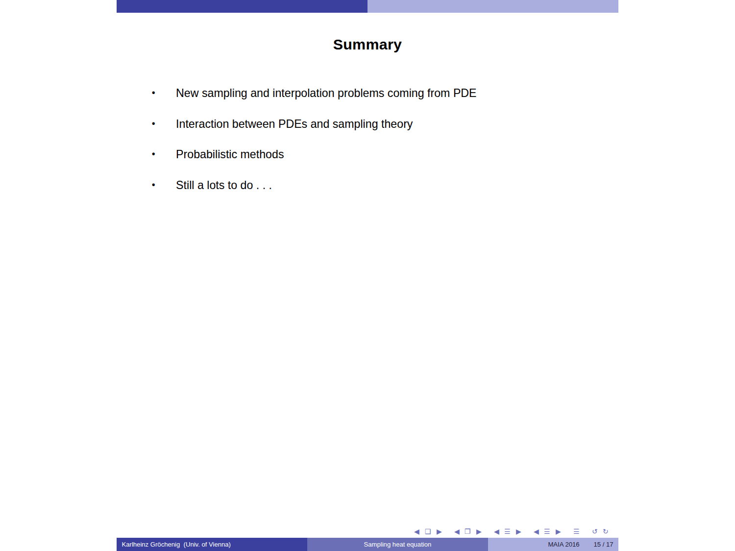Summary
New sampling and interpolation problems coming from PDE
Interaction between PDEs and sampling theory
Probabilistic methods
Still a lots to do . . .
◀ ❑ ▶ ◀ ❐ ▶ ◀ ☰ ▶ ◀ ☰ ▶ ☰ ↺ ↻
Karlheinz Gröchenig (Univ. of Vienna)
Sampling heat equation
MAIA 201615 / 17